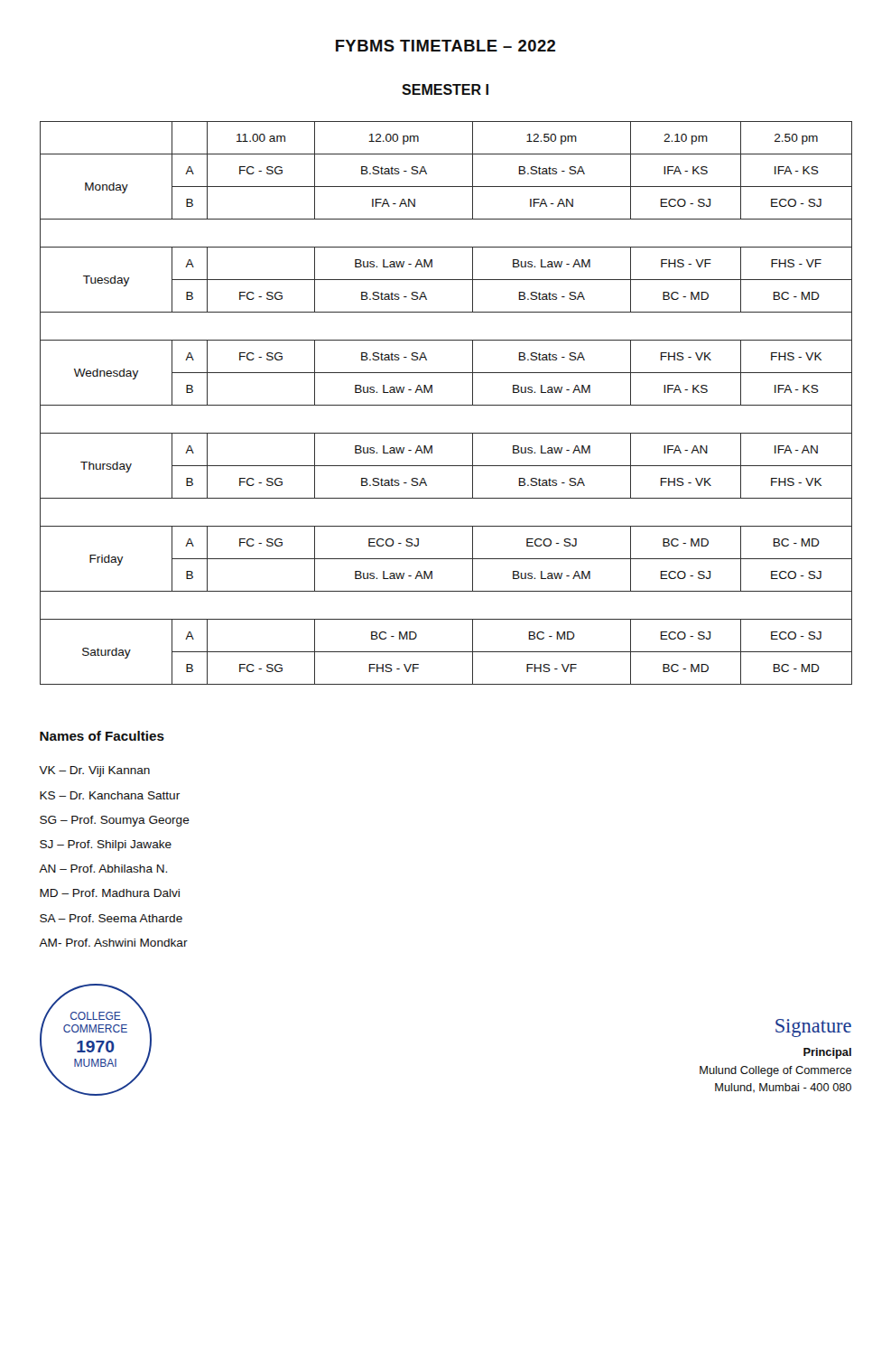FYBMS TIMETABLE – 2022
SEMESTER I
| | | 11.00 am | 12.00 pm | 12.50 pm | 2.10 pm | 2.50 pm |
| --- | --- | --- | --- | --- | --- | --- |
| Monday | A | FC - SG | B.Stats - SA | B.Stats - SA | IFA - KS | IFA - KS |
| B | | IFA - AN | IFA - AN | ECO - SJ | ECO - SJ |
| Tuesday | A | | Bus. Law - AM | Bus. Law - AM | FHS - VF | FHS - VF |
| B | FC - SG | B.Stats - SA | B.Stats - SA | BC - MD | BC - MD |
| Wednesday | A | FC - SG | B.Stats - SA | B.Stats - SA | FHS - VK | FHS - VK |
| B | | Bus. Law - AM | Bus. Law - AM | IFA - KS | IFA - KS |
| Thursday | A | | Bus. Law - AM | Bus. Law - AM | IFA - AN | IFA - AN |
| B | FC - SG | B.Stats - SA | B.Stats - SA | FHS - VK | FHS - VK |
| Friday | A | FC - SG | ECO - SJ | ECO - SJ | BC - MD | BC - MD |
| B | | Bus. Law - AM | Bus. Law - AM | ECO - SJ | ECO - SJ |
| Saturday | A | | BC - MD | BC - MD | ECO - SJ | ECO - SJ |
| B | FC - SG | FHS - VF | FHS - VF | BC - MD | BC - MD |
Names of Faculties
VK – Dr. Viji Kannan
KS – Dr. Kanchana Sattur
SG – Prof. Soumya George
SJ – Prof. Shilpi Jawake
AN – Prof. Abhilasha N.
MD – Prof. Madhura Dalvi
SA – Prof. Seema Atharde
AM- Prof. Ashwini Mondkar
COLLEGE COMMERCE 1970 MUMBAI
Signature Principal
Mulund College of Commerce
Mulund, Mumbai - 400 080